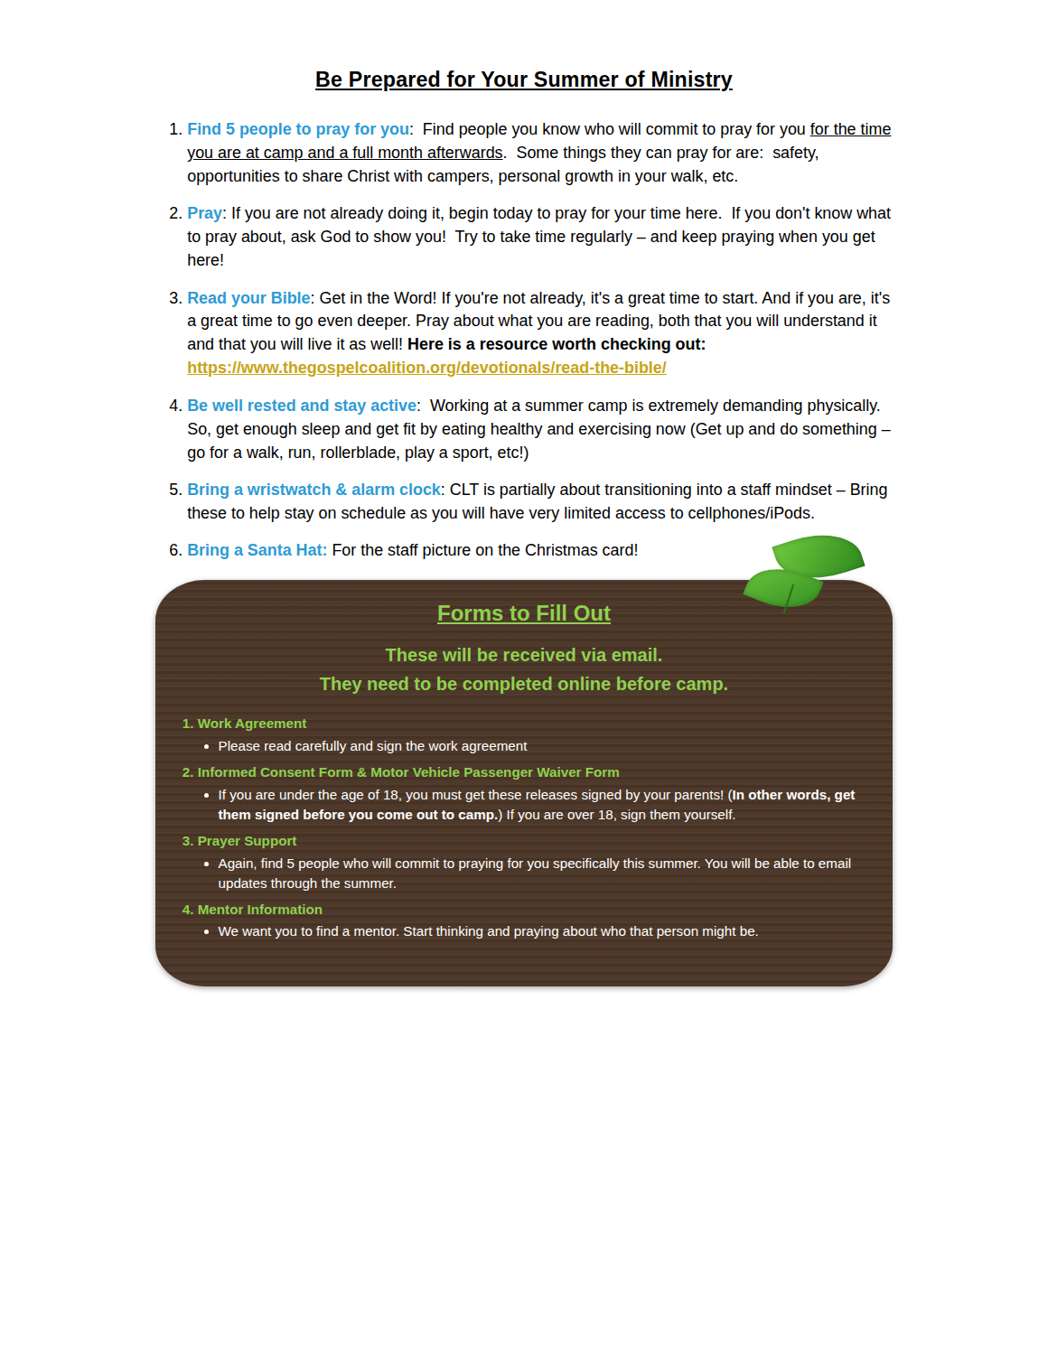Be Prepared for Your Summer of Ministry
Find 5 people to pray for you: Find people you know who will commit to pray for you for the time you are at camp and a full month afterwards. Some things they can pray for are: safety, opportunities to share Christ with campers, personal growth in your walk, etc.
Pray: If you are not already doing it, begin today to pray for your time here. If you don't know what to pray about, ask God to show you! Try to take time regularly – and keep praying when you get here!
Read your Bible: Get in the Word! If you're not already, it's a great time to start. And if you are, it's a great time to go even deeper. Pray about what you are reading, both that you will understand it and that you will live it as well! Here is a resource worth checking out:
https://www.thegospelcoalition.org/devotionals/read-the-bible/
Be well rested and stay active: Working at a summer camp is extremely demanding physically. So, get enough sleep and get fit by eating healthy and exercising now (Get up and do something – go for a walk, run, rollerblade, play a sport, etc!)
Bring a wristwatch & alarm clock: CLT is partially about transitioning into a staff mindset – Bring these to help stay on schedule as you will have very limited access to cellphones/iPods.
Bring a Santa Hat: For the staff picture on the Christmas card!
Forms to Fill Out
These will be received via email.
They need to be completed online before camp.
Work Agreement
Please read carefully and sign the work agreement
Informed Consent Form & Motor Vehicle Passenger Waiver Form
If you are under the age of 18, you must get these releases signed by your parents! (In other words, get them signed before you come out to camp.) If you are over 18, sign them yourself.
Prayer Support
Again, find 5 people who will commit to praying for you specifically this summer. You will be able to email updates through the summer.
Mentor Information
We want you to find a mentor. Start thinking and praying about who that person might be.